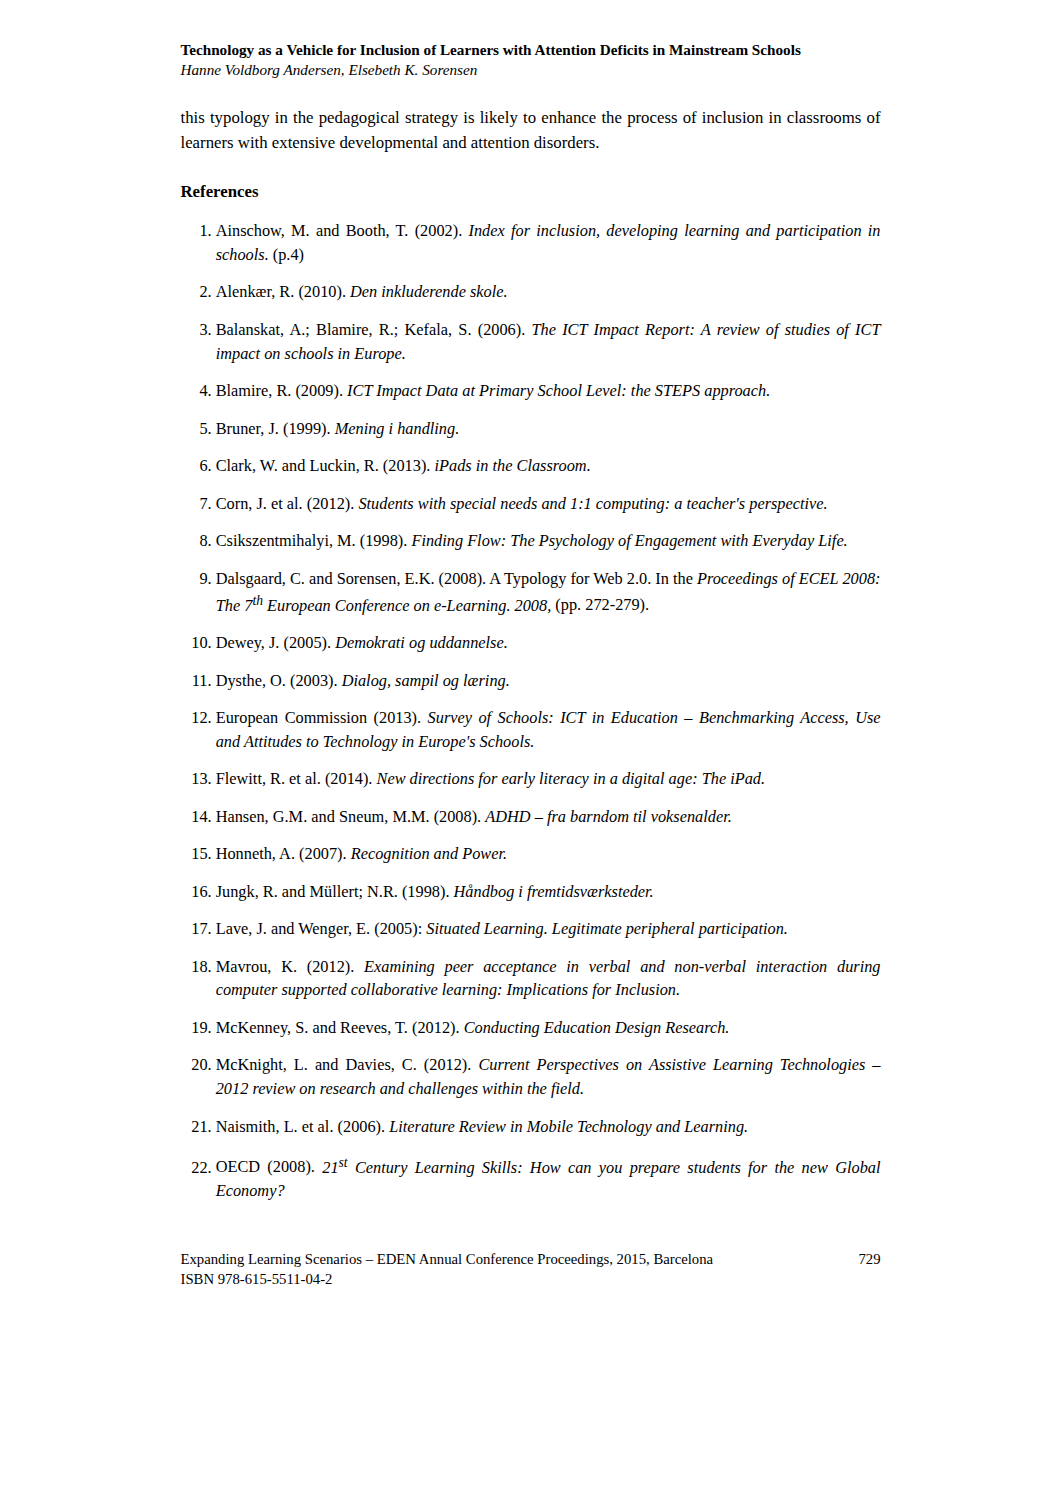Technology as a Vehicle for Inclusion of Learners with Attention Deficits in Mainstream Schools
Hanne Voldborg Andersen, Elsebeth K. Sorensen
this typology in the pedagogical strategy is likely to enhance the process of inclusion in classrooms of learners with extensive developmental and attention disorders.
References
Ainschow, M. and Booth, T. (2002). Index for inclusion, developing learning and participation in schools. (p.4)
Alenkær, R. (2010). Den inkluderende skole.
Balanskat, A.; Blamire, R.; Kefala, S. (2006). The ICT Impact Report: A review of studies of ICT impact on schools in Europe.
Blamire, R. (2009). ICT Impact Data at Primary School Level: the STEPS approach.
Bruner, J. (1999). Mening i handling.
Clark, W. and Luckin, R. (2013). iPads in the Classroom.
Corn, J. et al. (2012). Students with special needs and 1:1 computing: a teacher's perspective.
Csikszentmihalyi, M. (1998). Finding Flow: The Psychology of Engagement with Everyday Life.
Dalsgaard, C. and Sorensen, E.K. (2008). A Typology for Web 2.0. In the Proceedings of ECEL 2008: The 7th European Conference on e-Learning. 2008, (pp. 272-279).
Dewey, J. (2005). Demokrati og uddannelse.
Dysthe, O. (2003). Dialog, sampil og læring.
European Commission (2013). Survey of Schools: ICT in Education – Benchmarking Access, Use and Attitudes to Technology in Europe's Schools.
Flewitt, R. et al. (2014). New directions for early literacy in a digital age: The iPad.
Hansen, G.M. and Sneum, M.M. (2008). ADHD – fra barndom til voksenalder.
Honneth, A. (2007). Recognition and Power.
Jungk, R. and Müllert; N.R. (1998). Håndbog i fremtidsværksteder.
Lave, J. and Wenger, E. (2005): Situated Learning. Legitimate peripheral participation.
Mavrou, K. (2012). Examining peer acceptance in verbal and non-verbal interaction during computer supported collaborative learning: Implications for Inclusion.
McKenney, S. and Reeves, T. (2012). Conducting Education Design Research.
McKnight, L. and Davies, C. (2012). Current Perspectives on Assistive Learning Technologies – 2012 review on research and challenges within the field.
Naismith, L. et al. (2006). Literature Review in Mobile Technology and Learning.
OECD (2008). 21st Century Learning Skills: How can you prepare students for the new Global Economy?
Expanding Learning Scenarios – EDEN Annual Conference Proceedings, 2015, Barcelona
ISBN 978-615-5511-04-2
729